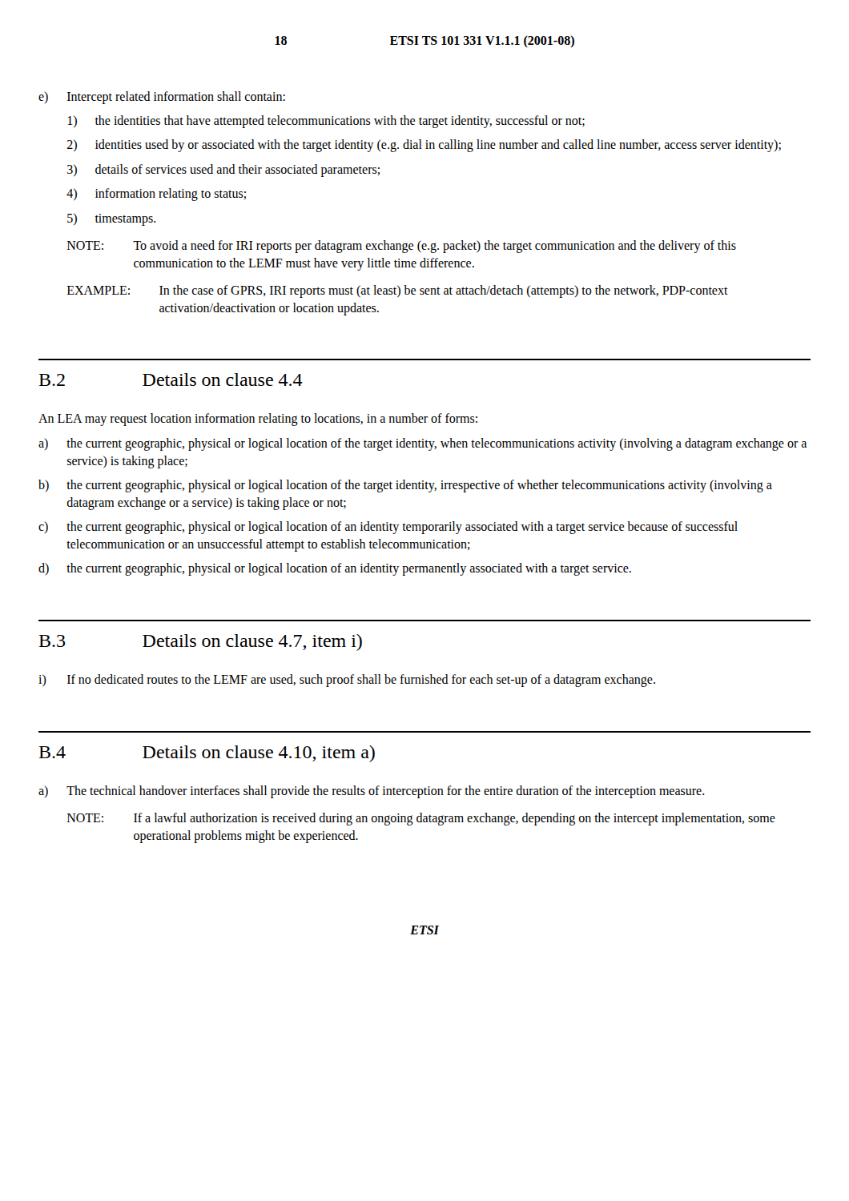18 ETSI TS 101 331 V1.1.1 (2001-08)
e) Intercept related information shall contain:
1) the identities that have attempted telecommunications with the target identity, successful or not;
2) identities used by or associated with the target identity (e.g. dial in calling line number and called line number, access server identity);
3) details of services used and their associated parameters;
4) information relating to status;
5) timestamps.
NOTE: To avoid a need for IRI reports per datagram exchange (e.g. packet) the target communication and the delivery of this communication to the LEMF must have very little time difference.
EXAMPLE: In the case of GPRS, IRI reports must (at least) be sent at attach/detach (attempts) to the network, PDP-context activation/deactivation or location updates.
B.2 Details on clause 4.4
An LEA may request location information relating to locations, in a number of forms:
a) the current geographic, physical or logical location of the target identity, when telecommunications activity (involving a datagram exchange or a service) is taking place;
b) the current geographic, physical or logical location of the target identity, irrespective of whether telecommunications activity (involving a datagram exchange or a service) is taking place or not;
c) the current geographic, physical or logical location of an identity temporarily associated with a target service because of successful telecommunication or an unsuccessful attempt to establish telecommunication;
d) the current geographic, physical or logical location of an identity permanently associated with a target service.
B.3 Details on clause 4.7, item i)
i) If no dedicated routes to the LEMF are used, such proof shall be furnished for each set-up of a datagram exchange.
B.4 Details on clause 4.10, item a)
a) The technical handover interfaces shall provide the results of interception for the entire duration of the interception measure.
NOTE: If a lawful authorization is received during an ongoing datagram exchange, depending on the intercept implementation, some operational problems might be experienced.
ETSI